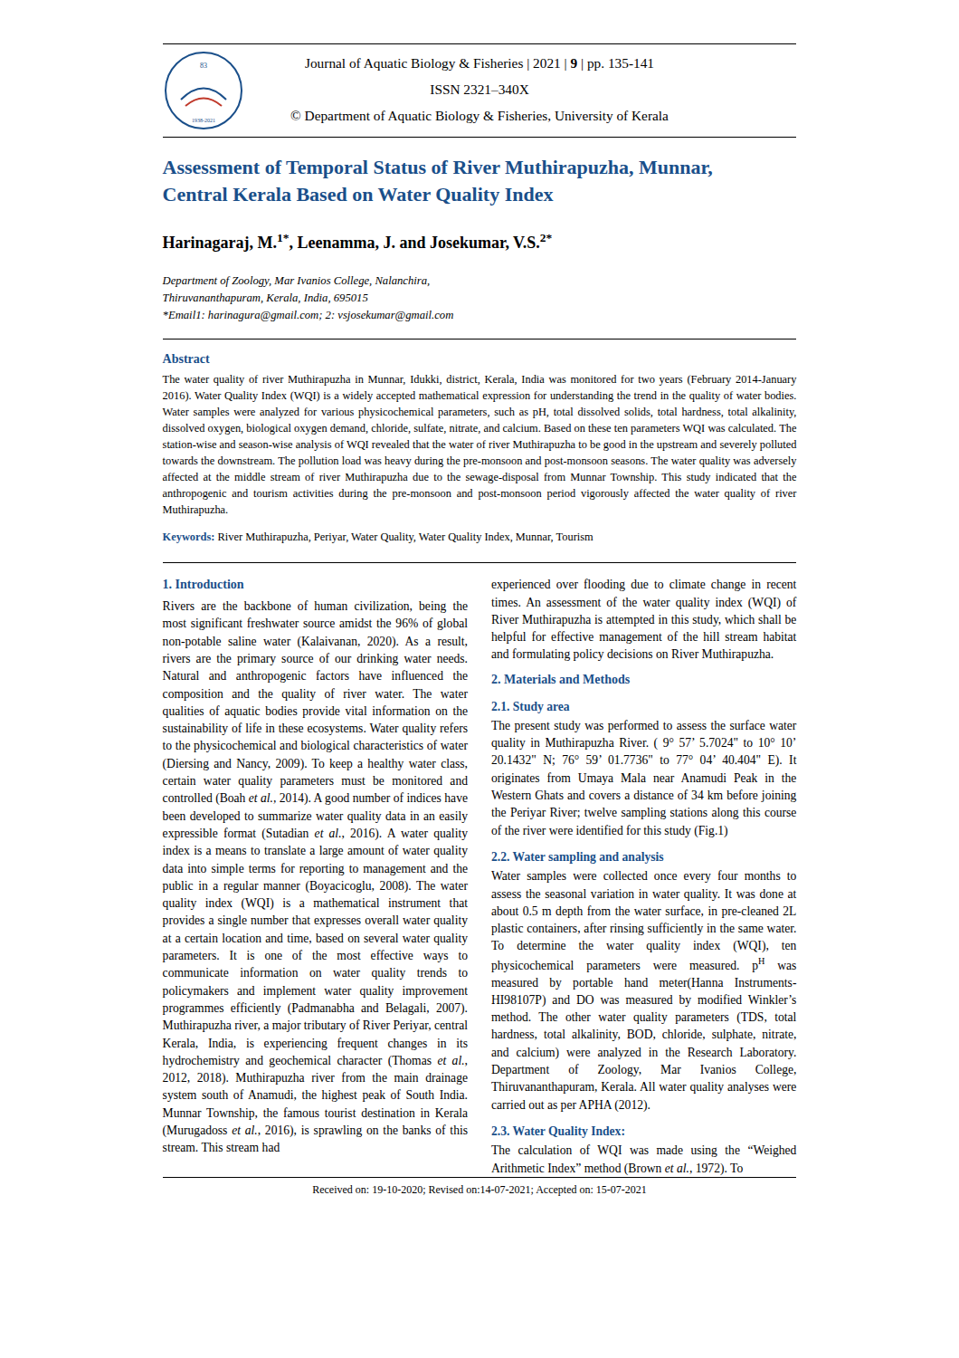Journal of Aquatic Biology & Fisheries | 2021 | 9 | pp. 135-141
ISSN 2321–340X
© Department of Aquatic Biology & Fisheries, University of Kerala
Assessment of Temporal Status of River Muthirapuzha, Munnar,
Central Kerala Based on Water Quality Index
Harinagaraj, M.1*, Leenamma, J. and Josekumar, V.S.2*
Department of Zoology, Mar Ivanios College, Nalanchira,
Thiruvananthapuram, Kerala, India, 695015
*Email1: harinagura@gmail.com; 2: vsjosekumar@gmail.com
Abstract
The water quality of river Muthirapuzha in Munnar, Idukki, district, Kerala, India was monitored for two years (February 2014-January 2016). Water Quality Index (WQI) is a widely accepted mathematical expression for understanding the trend in the quality of water bodies. Water samples were analyzed for various physicochemical parameters, such as pH, total dissolved solids, total hardness, total alkalinity, dissolved oxygen, biological oxygen demand, chloride, sulfate, nitrate, and calcium. Based on these ten parameters WQI was calculated. The station-wise and season-wise analysis of WQI revealed that the water of river Muthirapuzha to be good in the upstream and severely polluted towards the downstream. The pollution load was heavy during the pre-monsoon and post-monsoon seasons. The water quality was adversely affected at the middle stream of river Muthirapuzha due to the sewage-disposal from Munnar Township. This study indicated that the anthropogenic and tourism activities during the pre-monsoon and post-monsoon period vigorously affected the water quality of river Muthirapuzha.
Keywords: River Muthirapuzha, Periyar, Water Quality, Water Quality Index, Munnar, Tourism
1. Introduction
Rivers are the backbone of human civilization, being the most significant freshwater source amidst the 96% of global non-potable saline water (Kalaivanan, 2020). As a result, rivers are the primary source of our drinking water needs. Natural and anthropogenic factors have influenced the composition and the quality of river water. The water qualities of aquatic bodies provide vital information on the sustainability of life in these ecosystems. Water quality refers to the physicochemical and biological characteristics of water (Diersing and Nancy, 2009). To keep a healthy water class, certain water quality parameters must be monitored and controlled (Boah et al., 2014). A good number of indices have been developed to summarize water quality data in an easily expressible format (Sutadian et al., 2016). A water quality index is a means to translate a large amount of water quality data into simple terms for reporting to management and the public in a regular manner (Boyacicoglu, 2008). The water quality index (WQI) is a mathematical instrument that provides a single number that expresses overall water quality at a certain location and time, based on several water quality parameters. It is one of the most effective ways to communicate information on water quality trends to policymakers and implement water quality improvement programmes efficiently (Padmanabha and Belagali, 2007). Muthirapuzha river, a major tributary of River Periyar, central Kerala, India, is experiencing frequent changes in its hydrochemistry and geochemical character (Thomas et al., 2012, 2018). Muthirapuzha river from the main drainage system south of Anamudi, the highest peak of South India. Munnar Township, the famous tourist destination in Kerala (Murugadoss et al., 2016), is sprawling on the banks of this stream. This stream had
experienced over flooding due to climate change in recent times. An assessment of the water quality index (WQI) of River Muthirapuzha is attempted in this study, which shall be helpful for effective management of the hill stream habitat and formulating policy decisions on River Muthirapuzha.
2. Materials and Methods
2.1. Study area
The present study was performed to assess the surface water quality in Muthirapuzha River. ( 9° 57’ 5.7024" to 10° 10’ 20.1432" N; 76° 59’ 01.7736" to 77° 04’ 40.404" E). It originates from Umaya Mala near Anamudi Peak in the Western Ghats and covers a distance of 34 km before joining the Periyar River; twelve sampling stations along this course of the river were identified for this study (Fig.1)
2.2. Water sampling and analysis
Water samples were collected once every four months to assess the seasonal variation in water quality. It was done at about 0.5 m depth from the water surface, in pre-cleaned 2L plastic containers, after rinsing sufficiently in the same water. To determine the water quality index (WQI), ten physicochemical parameters were measured. pH was measured by portable hand meter(Hanna Instruments-HI98107P) and DO was measured by modified Winkler’s method. The other water quality parameters (TDS, total hardness, total alkalinity, BOD, chloride, sulphate, nitrate, and calcium) were analyzed in the Research Laboratory. Department of Zoology, Mar Ivanios College, Thiruvananthapuram, Kerala. All water quality analyses were carried out as per APHA (2012).
2.3. Water Quality Index:
The calculation of WQI was made using the “Weighed Arithmetic Index” method (Brown et al., 1972). To
Received on: 19-10-2020; Revised on:14-07-2021; Accepted on: 15-07-2021